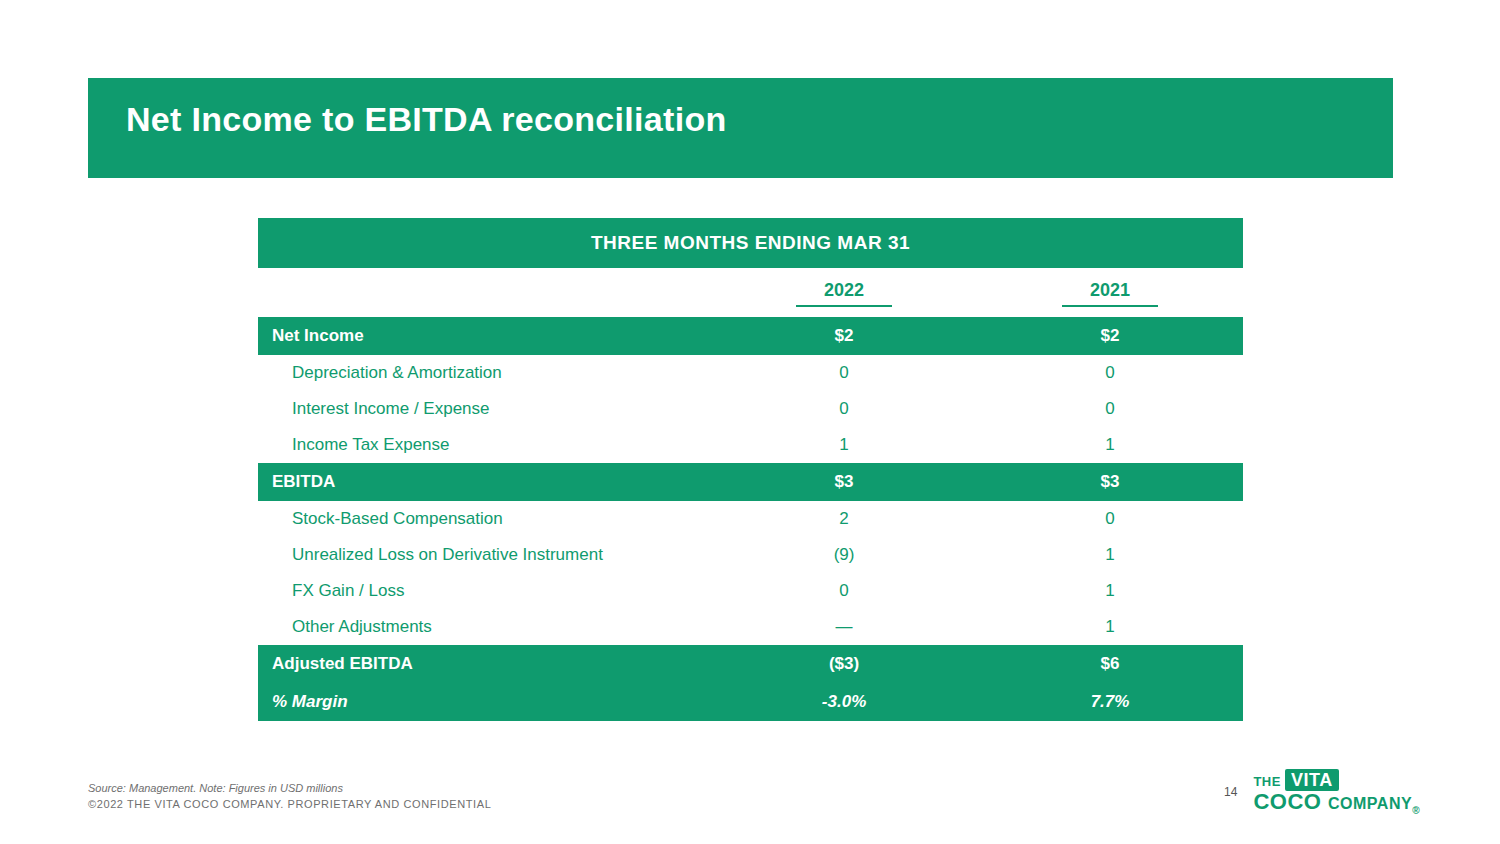Net Income to EBITDA reconciliation
| THREE MONTHS ENDING MAR 31 |
| --- |
| | 2022 | 2021 |
| Net Income | $2 | $2 |
| Depreciation & Amortization | 0 | 0 |
| Interest Income / Expense | 0 | 0 |
| Income Tax Expense | 1 | 1 |
| EBITDA | $3 | $3 |
| Stock-Based Compensation | 2 | 0 |
| Unrealized Loss on Derivative Instrument | (9) | 1 |
| FX Gain / Loss | 0 | 1 |
| Other Adjustments | — | 1 |
| Adjusted EBITDA | ($3) | $6 |
| % Margin | -3.0% | 7.7% |
Source: Management. Note: Figures in USD millions
©2022 THE VITA COCO COMPANY. PROPRIETARY AND CONFIDENTIAL
14
THE VITA COCO COMPANY®